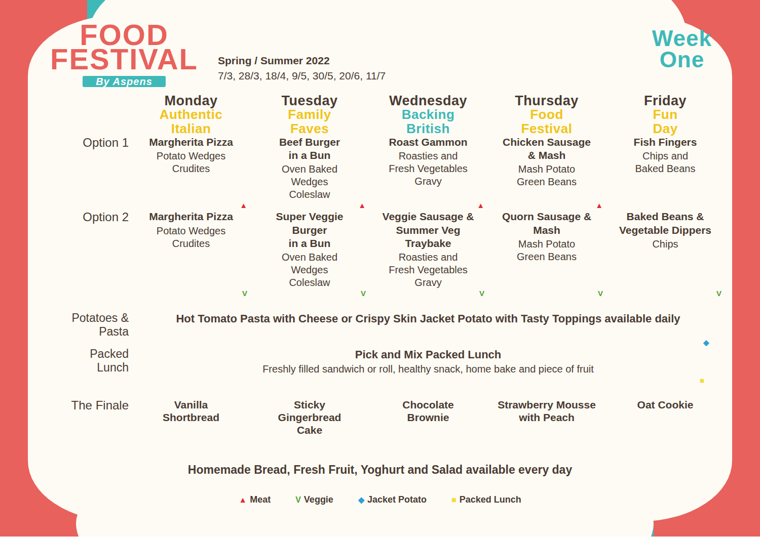Food
Festival
By Aspens
Spring / Summer 2022
7/3, 28/3, 18/4, 9/5, 30/5, 20/6, 11/7
Week One
| | Monday Authentic Italian | Tuesday Family Faves | Wednesday Backing British | Thursday Food Festival | Friday Fun Day |
| --- | --- | --- | --- | --- | --- |
| Option 1 | Margherita Pizza Potato Wedges Crudites | Beef Burger in a Bun Oven Baked Wedges Coleslaw | Roast Gammon Roasties and Fresh Vegetables Gravy | Chicken Sausage & Mash Mash Potato Green Beans | Fish Fingers Chips and Baked Beans |
| | ▲ | ▲ | ▲ | ▲ | |
| Option 2 | Margherita Pizza Potato Wedges Crudites | Super Veggie Burger in a Bun Oven Baked Wedges Coleslaw | Veggie Sausage & Summer Veg Traybake Roasties and Fresh Vegetables Gravy | Quorn Sausage & Mash Mash Potato Green Beans | Baked Beans & Vegetable Dippers Chips |
| | V | V | V | V | V |
| Potatoes & Pasta | Hot Tomato Pasta with Cheese or Crispy Skin Jacket Potato with Tasty Toppings available daily |
| | ◆ |
| Packed Lunch | Pick and Mix Packed Lunch Freshly filled sandwich or roll, healthy snack, home bake and piece of fruit |
| | ■ |
| The Finale | Vanilla Shortbread | Sticky Gingerbread Cake | Chocolate Brownie | Strawberry Mousse with Peach | Oat Cookie |
Homemade Bread, Fresh Fruit, Yoghurt and Salad available every day
▲Meat VVeggie ◆Jacket Potato ■Packed Lunch